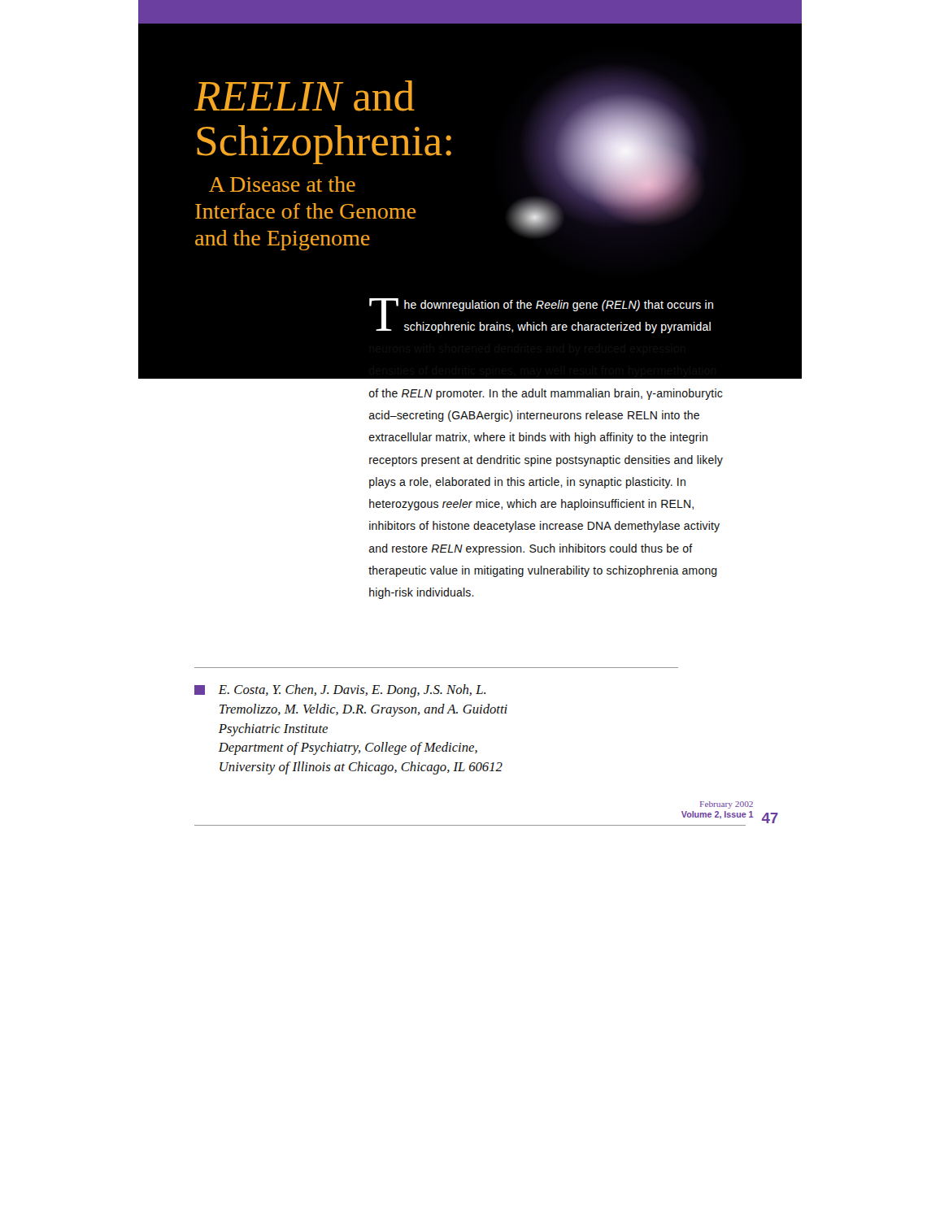REELIN and
Schizophrenia:
A Disease at the Interface of the Genome and the Epigenome
The downregulation of the Reelin gene (RELN) that occurs in schizophrenic brains, which are characterized by pyramidal neurons with shortened dendrites and by reduced expression densities of dendritic spines, may well result from hypermethylation of the RELN promoter. In the adult mammalian brain, γ-aminoburytic acid–secreting (GABAergic) interneurons release RELN into the extracellular matrix, where it binds with high affinity to the integrin receptors present at dendritic spine postsynaptic densities and likely plays a role, elaborated in this article, in synaptic plasticity. In heterozygous reeler mice, which are haploinsufficient in RELN, inhibitors of histone deacetylase increase DNA demethylase activity and restore RELN expression. Such inhibitors could thus be of therapeutic value in mitigating vulnerability to schizophrenia among high-risk individuals.
E. Costa, Y. Chen, J. Davis, E. Dong, J.S. Noh, L.
Tremolizzo, M. Veldic, D.R. Grayson, and A. Guidotti
Psychiatric Institute
Department of Psychiatry, College of Medicine,
University of Illinois at Chicago, Chicago, IL 60612
February 2002
Volume 2, Issue 1
47